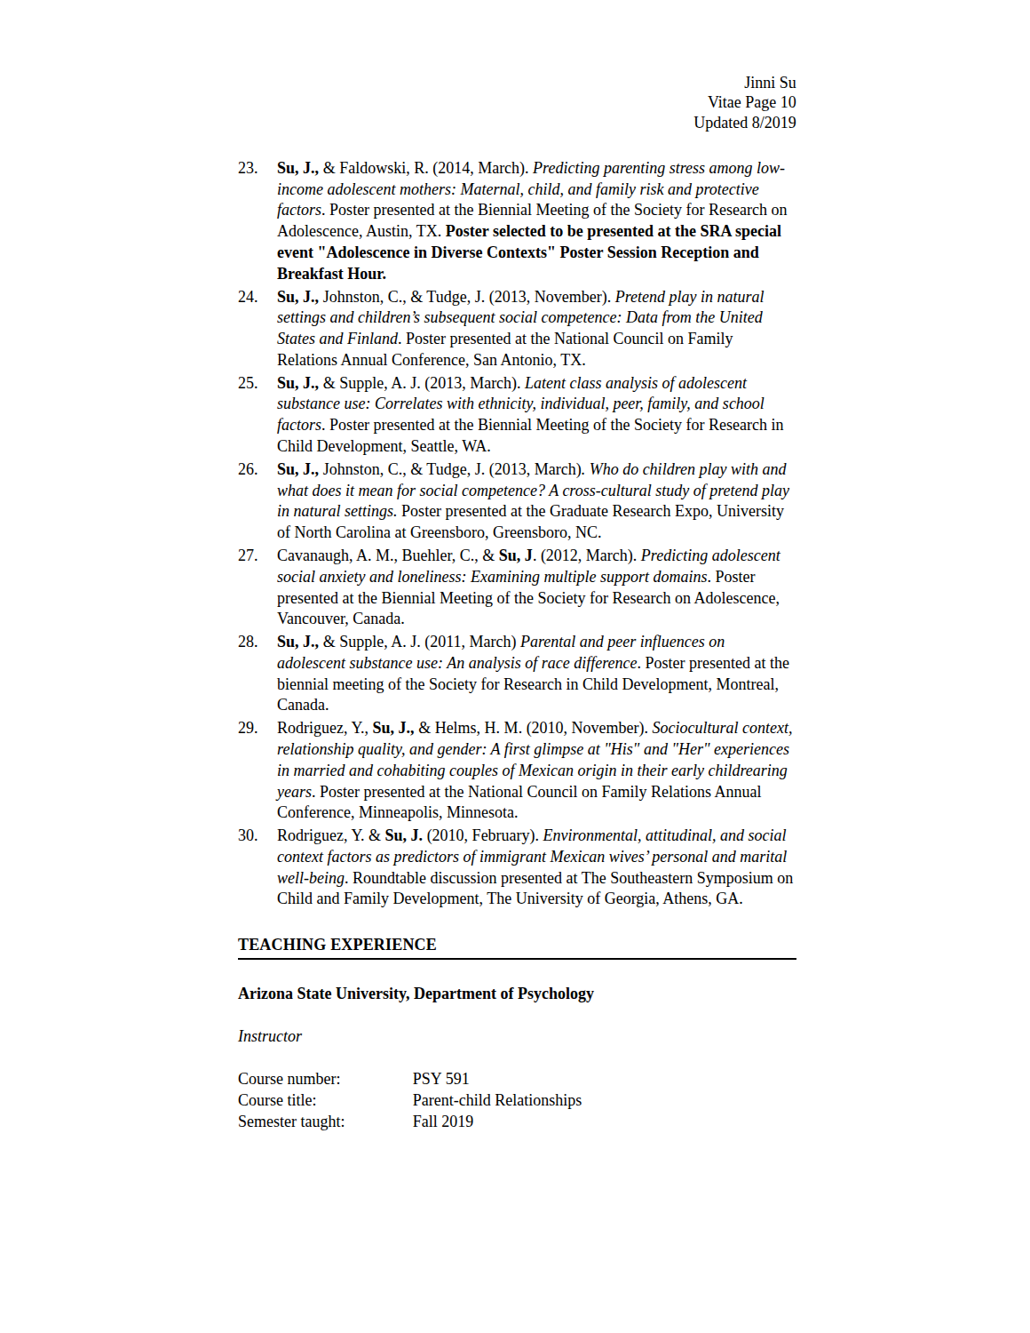Jinni Su
Vitae Page 10
Updated 8/2019
23. Su, J., & Faldowski, R. (2014, March). Predicting parenting stress among low-income adolescent mothers: Maternal, child, and family risk and protective factors. Poster presented at the Biennial Meeting of the Society for Research on Adolescence, Austin, TX. Poster selected to be presented at the SRA special event "Adolescence in Diverse Contexts" Poster Session Reception and Breakfast Hour.
24. Su, J., Johnston, C., & Tudge, J. (2013, November). Pretend play in natural settings and children’s subsequent social competence: Data from the United States and Finland. Poster presented at the National Council on Family Relations Annual Conference, San Antonio, TX.
25. Su, J., & Supple, A. J. (2013, March). Latent class analysis of adolescent substance use: Correlates with ethnicity, individual, peer, family, and school factors. Poster presented at the Biennial Meeting of the Society for Research in Child Development, Seattle, WA.
26. Su, J., Johnston, C., & Tudge, J. (2013, March). Who do children play with and what does it mean for social competence? A cross-cultural study of pretend play in natural settings. Poster presented at the Graduate Research Expo, University of North Carolina at Greensboro, Greensboro, NC.
27. Cavanaugh, A. M., Buehler, C., & Su, J. (2012, March). Predicting adolescent social anxiety and loneliness: Examining multiple support domains. Poster presented at the Biennial Meeting of the Society for Research on Adolescence, Vancouver, Canada.
28. Su, J., & Supple, A. J. (2011, March) Parental and peer influences on adolescent substance use: An analysis of race difference. Poster presented at the biennial meeting of the Society for Research in Child Development, Montreal, Canada.
29. Rodriguez, Y., Su, J., & Helms, H. M. (2010, November). Sociocultural context, relationship quality, and gender: A first glimpse at "His" and "Her" experiences in married and cohabiting couples of Mexican origin in their early childrearing years. Poster presented at the National Council on Family Relations Annual Conference, Minneapolis, Minnesota.
30. Rodriguez, Y. & Su, J. (2010, February). Environmental, attitudinal, and social context factors as predictors of immigrant Mexican wives’ personal and marital well-being. Roundtable discussion presented at The Southeastern Symposium on Child and Family Development, The University of Georgia, Athens, GA.
TEACHING EXPERIENCE
Arizona State University, Department of Psychology
Instructor
| Course number: | PSY 591 |
| Course title: | Parent-child Relationships |
| Semester taught: | Fall 2019 |